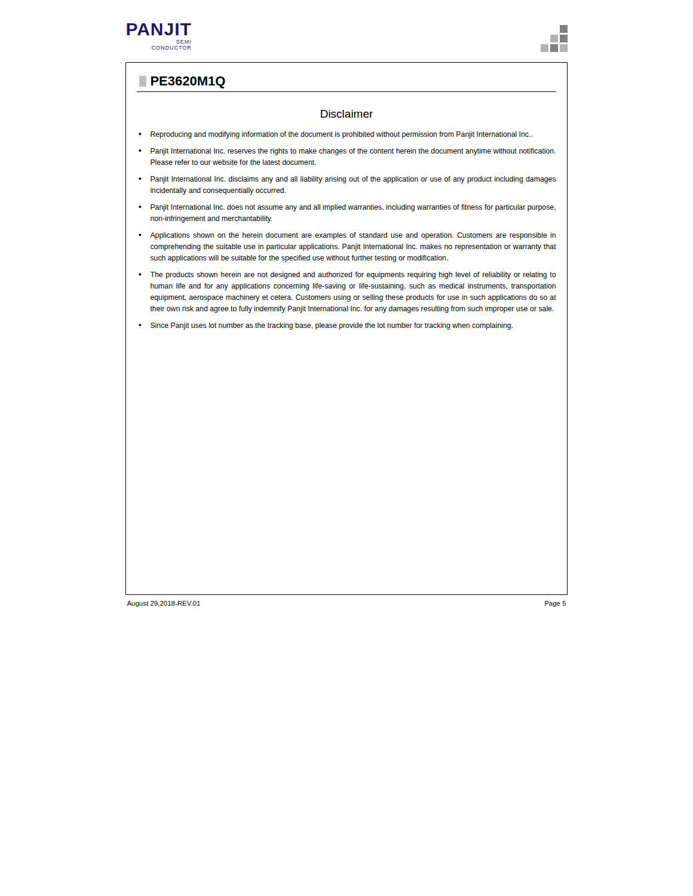PAN JIT
SEMI
CONDUCTOR
PE3620M1Q
Disclaimer
Reproducing and modifying information of the document is prohibited without permission from Panjit International Inc..
Panjit International Inc. reserves the rights to make changes of the content herein the document anytime without notification. Please refer to our website for the latest document.
Panjit International Inc. disclaims any and all liability arising out of the application or use of any product including damages incidentally and consequentially occurred.
Panjit International Inc. does not assume any and all implied warranties, including warranties of fitness for particular purpose, non-infringement and merchantability.
Applications shown on the herein document are examples of standard use and operation. Customers are responsible in comprehending the suitable use in particular applications. Panjit International Inc. makes no representation or warranty that such applications will be suitable for the specified use without further testing or modification.
The products shown herein are not designed and authorized for equipments requiring high level of reliability or relating to human life and for any applications concerning life-saving or life-sustaining, such as medical instruments, transportation equipment, aerospace machinery et cetera. Customers using or selling these products for use in such applications do so at their own risk and agree to fully indemnify Panjit International Inc. for any damages resulting from such improper use or sale.
Since Panjit uses lot number as the tracking base, please provide the lot number for tracking when complaining.
August 29,2018-REV.01
Page 5